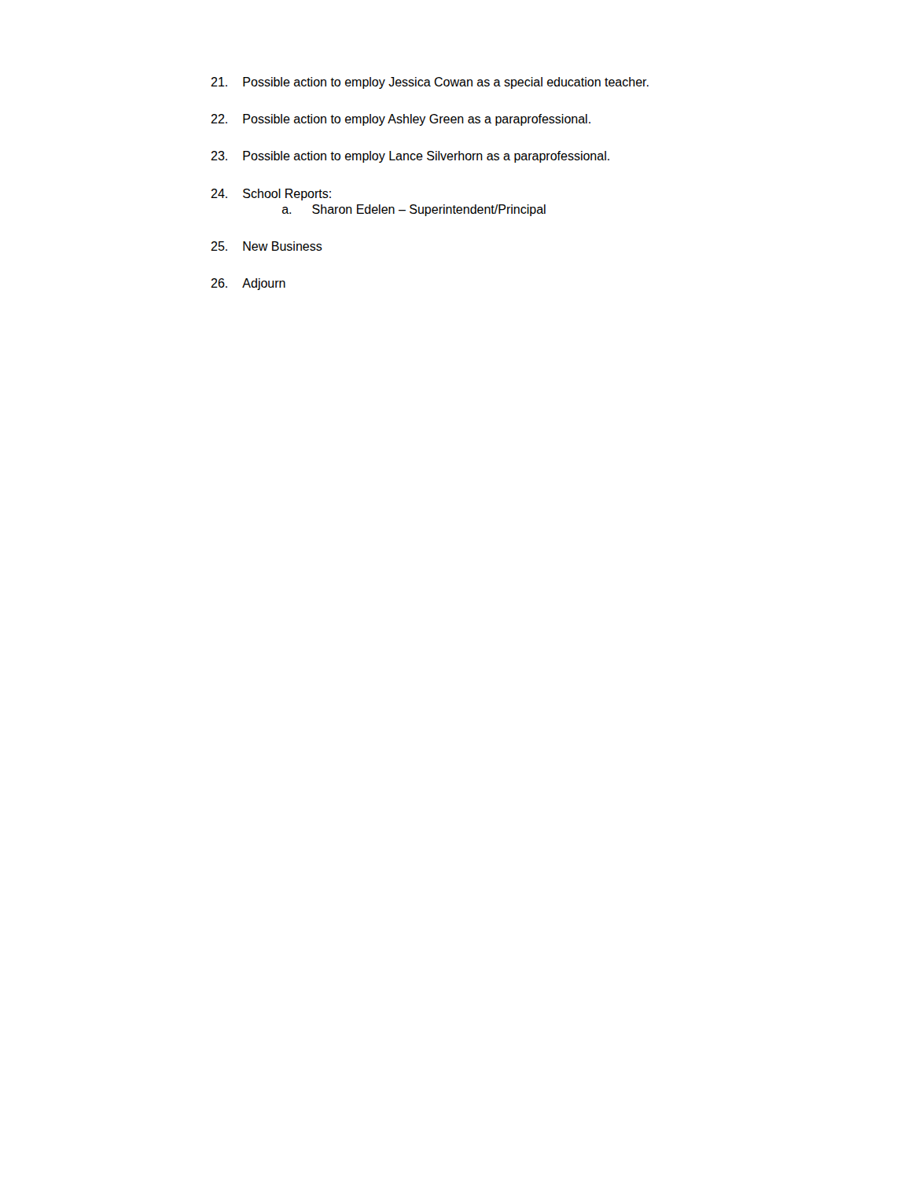21. Possible action to employ Jessica Cowan as a special education teacher.
22. Possible action to employ Ashley Green as a paraprofessional.
23. Possible action to employ Lance Silverhorn as a paraprofessional.
24. School Reports:
a. Sharon Edelen – Superintendent/Principal
25. New Business
26. Adjourn